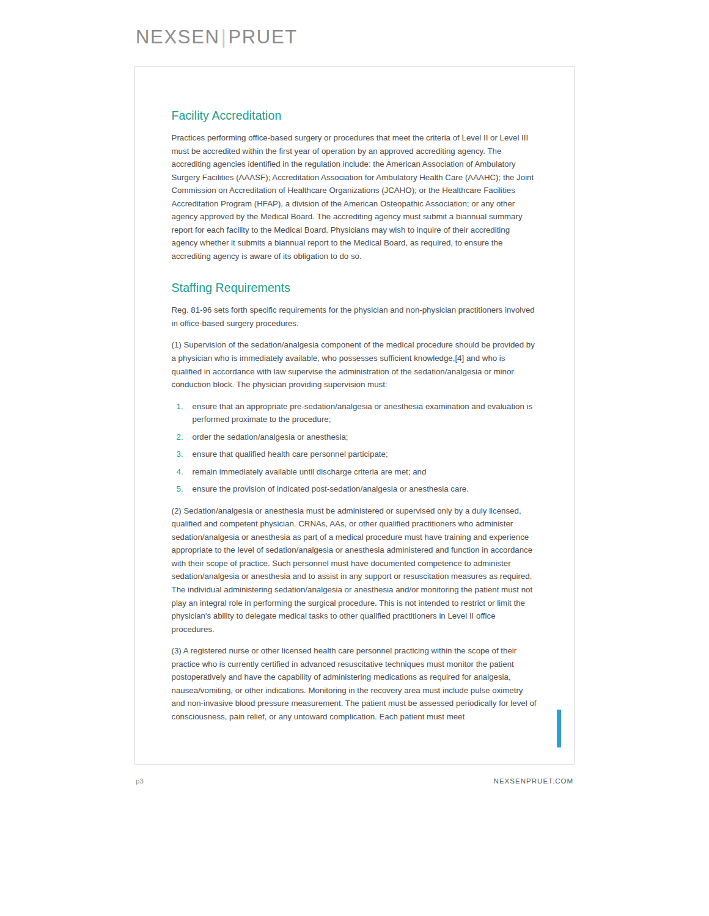NEXSEN|PRUET
Facility Accreditation
Practices performing office-based surgery or procedures that meet the criteria of Level II or Level III must be accredited within the first year of operation by an approved accrediting agency. The accrediting agencies identified in the regulation include: the American Association of Ambulatory Surgery Facilities (AAASF); Accreditation Association for Ambulatory Health Care (AAAHC); the Joint Commission on Accreditation of Healthcare Organizations (JCAHO); or the Healthcare Facilities Accreditation Program (HFAP), a division of the American Osteopathic Association; or any other agency approved by the Medical Board. The accrediting agency must submit a biannual summary report for each facility to the Medical Board. Physicians may wish to inquire of their accrediting agency whether it submits a biannual report to the Medical Board, as required, to ensure the accrediting agency is aware of its obligation to do so.
Staffing Requirements
Reg. 81-96 sets forth specific requirements for the physician and non-physician practitioners involved in office-based surgery procedures.
(1) Supervision of the sedation/analgesia component of the medical procedure should be provided by a physician who is immediately available, who possesses sufficient knowledge,[4] and who is qualified in accordance with law supervise the administration of the sedation/analgesia or minor conduction block. The physician providing supervision must:
ensure that an appropriate pre-sedation/analgesia or anesthesia examination and evaluation is performed proximate to the procedure;
order the sedation/analgesia or anesthesia;
ensure that qualified health care personnel participate;
remain immediately available until discharge criteria are met; and
ensure the provision of indicated post-sedation/analgesia or anesthesia care.
(2) Sedation/analgesia or anesthesia must be administered or supervised only by a duly licensed, qualified and competent physician. CRNAs, AAs, or other qualified practitioners who administer sedation/analgesia or anesthesia as part of a medical procedure must have training and experience appropriate to the level of sedation/analgesia or anesthesia administered and function in accordance with their scope of practice. Such personnel must have documented competence to administer sedation/analgesia or anesthesia and to assist in any support or resuscitation measures as required. The individual administering sedation/analgesia or anesthesia and/or monitoring the patient must not play an integral role in performing the surgical procedure. This is not intended to restrict or limit the physician's ability to delegate medical tasks to other qualified practitioners in Level II office procedures.
(3) A registered nurse or other licensed health care personnel practicing within the scope of their practice who is currently certified in advanced resuscitative techniques must monitor the patient postoperatively and have the capability of administering medications as required for analgesia, nausea/vomiting, or other indications. Monitoring in the recovery area must include pulse oximetry and non-invasive blood pressure measurement. The patient must be assessed periodically for level of consciousness, pain relief, or any untoward complication. Each patient must meet
p3 NEXSENPRUET.COM